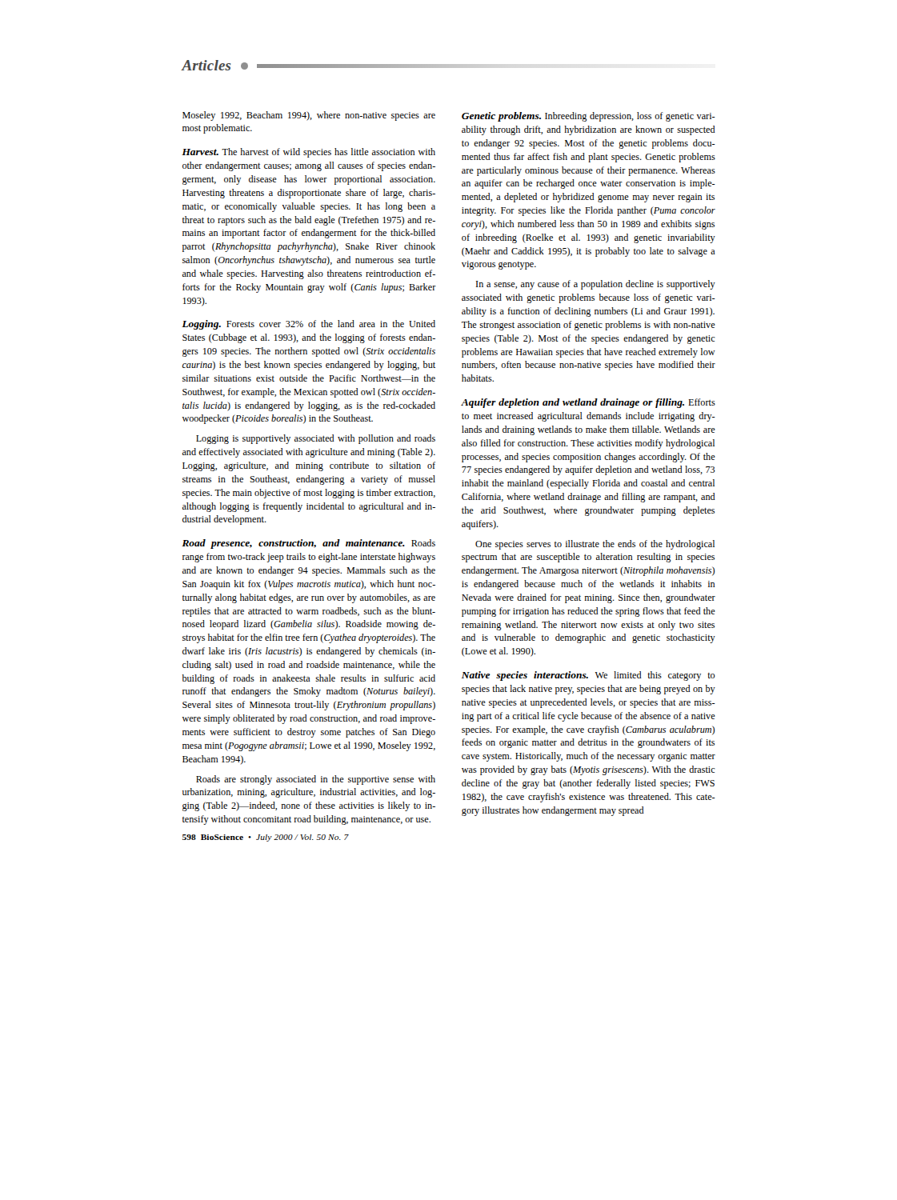Articles
Moseley 1992, Beacham 1994), where non-native species are most problematic.
Harvest. The harvest of wild species has little association with other endangerment causes; among all causes of species endangerment, only disease has lower proportional association. Harvesting threatens a disproportionate share of large, charismatic, or economically valuable species. It has long been a threat to raptors such as the bald eagle (Trefethen 1975) and remains an important factor of endangerment for the thick-billed parrot (Rhynchopsitta pachyrhyncha), Snake River chinook salmon (Oncorhynchus tshawytscha), and numerous sea turtle and whale species. Harvesting also threatens reintroduction efforts for the Rocky Mountain gray wolf (Canis lupus; Barker 1993).
Logging. Forests cover 32% of the land area in the United States (Cubbage et al. 1993), and the logging of forests endangers 109 species. The northern spotted owl (Strix occidentalis caurina) is the best known species endangered by logging, but similar situations exist outside the Pacific Northwest—in the Southwest, for example, the Mexican spotted owl (Strix occidentalis lucida) is endangered by logging, as is the red-cockaded woodpecker (Picoides borealis) in the Southeast.
Logging is supportively associated with pollution and roads and effectively associated with agriculture and mining (Table 2). Logging, agriculture, and mining contribute to siltation of streams in the Southeast, endangering a variety of mussel species. The main objective of most logging is timber extraction, although logging is frequently incidental to agricultural and industrial development.
Road presence, construction, and maintenance. Roads range from two-track jeep trails to eight-lane interstate highways and are known to endanger 94 species. Mammals such as the San Joaquin kit fox (Vulpes macrotis mutica), which hunt nocturnally along habitat edges, are run over by automobiles, as are reptiles that are attracted to warm roadbeds, such as the blunt-nosed leopard lizard (Gambelia silus). Roadside mowing destroys habitat for the elfin tree fern (Cyathea dryopteroides). The dwarf lake iris (Iris lacustris) is endangered by chemicals (including salt) used in road and roadside maintenance, while the building of roads in anakeesta shale results in sulfuric acid runoff that endangers the Smoky madtom (Noturus baileyi). Several sites of Minnesota trout-lily (Erythronium propullans) were simply obliterated by road construction, and road improvements were sufficient to destroy some patches of San Diego mesa mint (Pogogyne abramsii; Lowe et al 1990, Moseley 1992, Beacham 1994).
Roads are strongly associated in the supportive sense with urbanization, mining, agriculture, industrial activities, and logging (Table 2)—indeed, none of these activities is likely to intensify without concomitant road building, maintenance, or use.
Genetic problems. Inbreeding depression, loss of genetic variability through drift, and hybridization are known or suspected to endanger 92 species. Most of the genetic problems documented thus far affect fish and plant species. Genetic problems are particularly ominous because of their permanence. Whereas an aquifer can be recharged once water conservation is implemented, a depleted or hybridized genome may never regain its integrity. For species like the Florida panther (Puma concolor coryi), which numbered less than 50 in 1989 and exhibits signs of inbreeding (Roelke et al. 1993) and genetic invariability (Maehr and Caddick 1995), it is probably too late to salvage a vigorous genotype.
In a sense, any cause of a population decline is supportively associated with genetic problems because loss of genetic variability is a function of declining numbers (Li and Graur 1991). The strongest association of genetic problems is with non-native species (Table 2). Most of the species endangered by genetic problems are Hawaiian species that have reached extremely low numbers, often because non-native species have modified their habitats.
Aquifer depletion and wetland drainage or filling. Efforts to meet increased agricultural demands include irrigating drylands and draining wetlands to make them tillable. Wetlands are also filled for construction. These activities modify hydrological processes, and species composition changes accordingly. Of the 77 species endangered by aquifer depletion and wetland loss, 73 inhabit the mainland (especially Florida and coastal and central California, where wetland drainage and filling are rampant, and the arid Southwest, where groundwater pumping depletes aquifers).
One species serves to illustrate the ends of the hydrological spectrum that are susceptible to alteration resulting in species endangerment. The Amargosa niterwort (Nitrophila mohavensis) is endangered because much of the wetlands it inhabits in Nevada were drained for peat mining. Since then, groundwater pumping for irrigation has reduced the spring flows that feed the remaining wetland. The niterwort now exists at only two sites and is vulnerable to demographic and genetic stochasticity (Lowe et al. 1990).
Native species interactions. We limited this category to species that lack native prey, species that are being preyed on by native species at unprecedented levels, or species that are missing part of a critical life cycle because of the absence of a native species. For example, the cave crayfish (Cambarus aculabrum) feeds on organic matter and detritus in the groundwaters of its cave system. Historically, much of the necessary organic matter was provided by gray bats (Myotis grisescens). With the drastic decline of the gray bat (another federally listed species; FWS 1982), the cave crayfish's existence was threatened. This category illustrates how endangerment may spread
598 BioScience • July 2000 / Vol. 50 No. 7